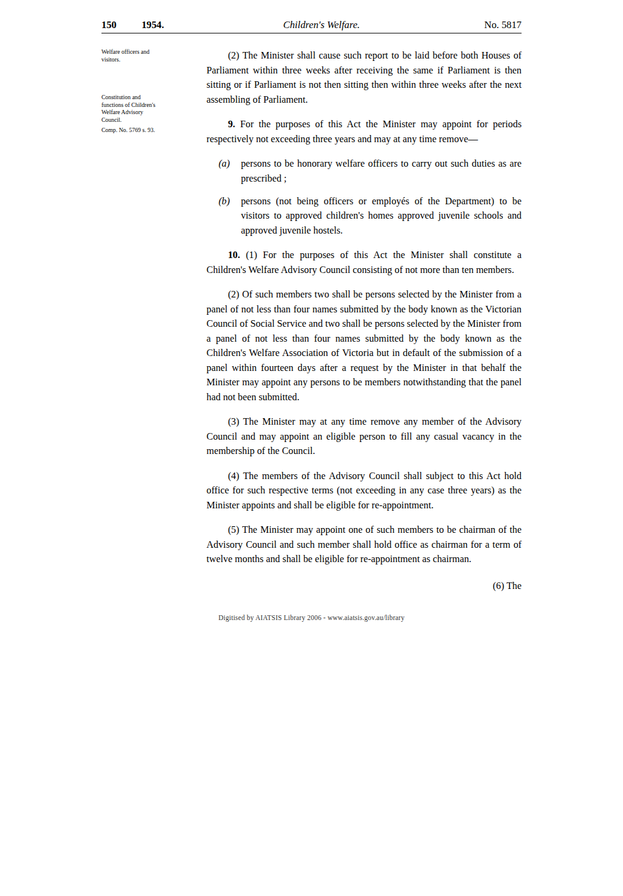150 1954. Children's Welfare. No. 5817
Welfare officers and visitors.
Constitution and functions of Children's Welfare Advisory Council.
Comp. No. 5769 s. 93.
(2) The Minister shall cause such report to be laid before both Houses of Parliament within three weeks after receiving the same if Parliament is then sitting or if Parliament is not then sitting then within three weeks after the next assembling of Parliament.
9. For the purposes of this Act the Minister may appoint for periods respectively not exceeding three years and may at any time remove—
(a) persons to be honorary welfare officers to carry out such duties as are prescribed ;
(b) persons (not being officers or employés of the Department) to be visitors to approved children's homes approved juvenile schools and approved juvenile hostels.
10. (1) For the purposes of this Act the Minister shall constitute a Children's Welfare Advisory Council consisting of not more than ten members.
(2) Of such members two shall be persons selected by the Minister from a panel of not less than four names submitted by the body known as the Victorian Council of Social Service and two shall be persons selected by the Minister from a panel of not less than four names submitted by the body known as the Children's Welfare Association of Victoria but in default of the submission of a panel within fourteen days after a request by the Minister in that behalf the Minister may appoint any persons to be members notwithstanding that the panel had not been submitted.
(3) The Minister may at any time remove any member of the Advisory Council and may appoint an eligible person to fill any casual vacancy in the membership of the Council.
(4) The members of the Advisory Council shall subject to this Act hold office for such respective terms (not exceeding in any case three years) as the Minister appoints and shall be eligible for re-appointment.
(5) The Minister may appoint one of such members to be chairman of the Advisory Council and such member shall hold office as chairman for a term of twelve months and shall be eligible for re-appointment as chairman.
(6) The
Digitised by AIATSIS Library 2006 - www.aiatsis.gov.au/library